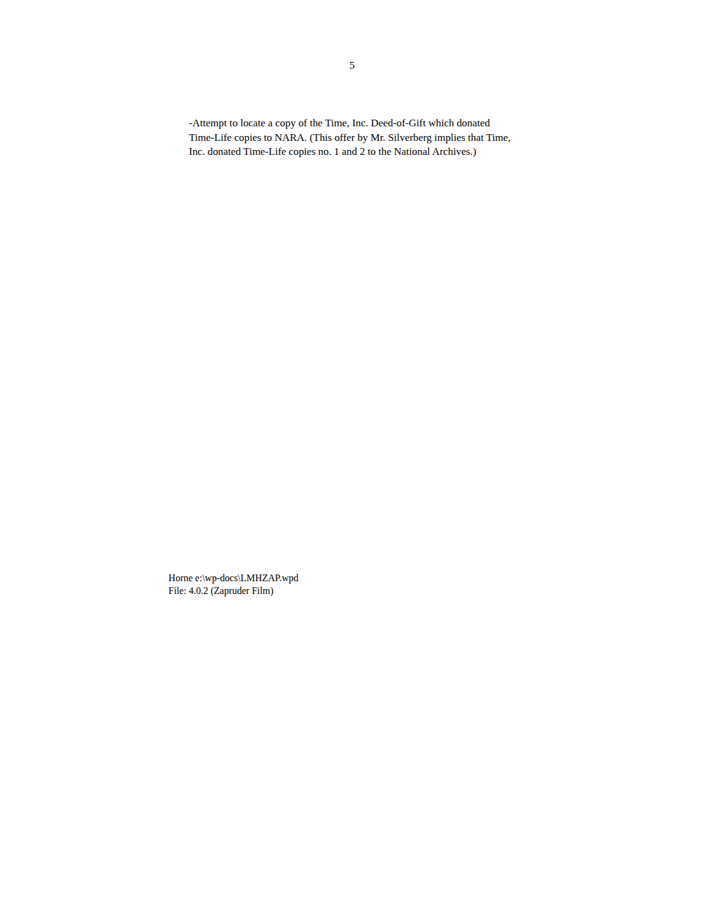5
-Attempt to locate a copy of the Time, Inc. Deed-of-Gift which donated Time-Life copies to NARA. (This offer by Mr. Silverberg implies that Time, Inc. donated Time-Life copies no. 1 and 2 to the National Archives.)
Horne e:\wp-docs\LMHZAP.wpd
File: 4.0.2 (Zapruder Film)